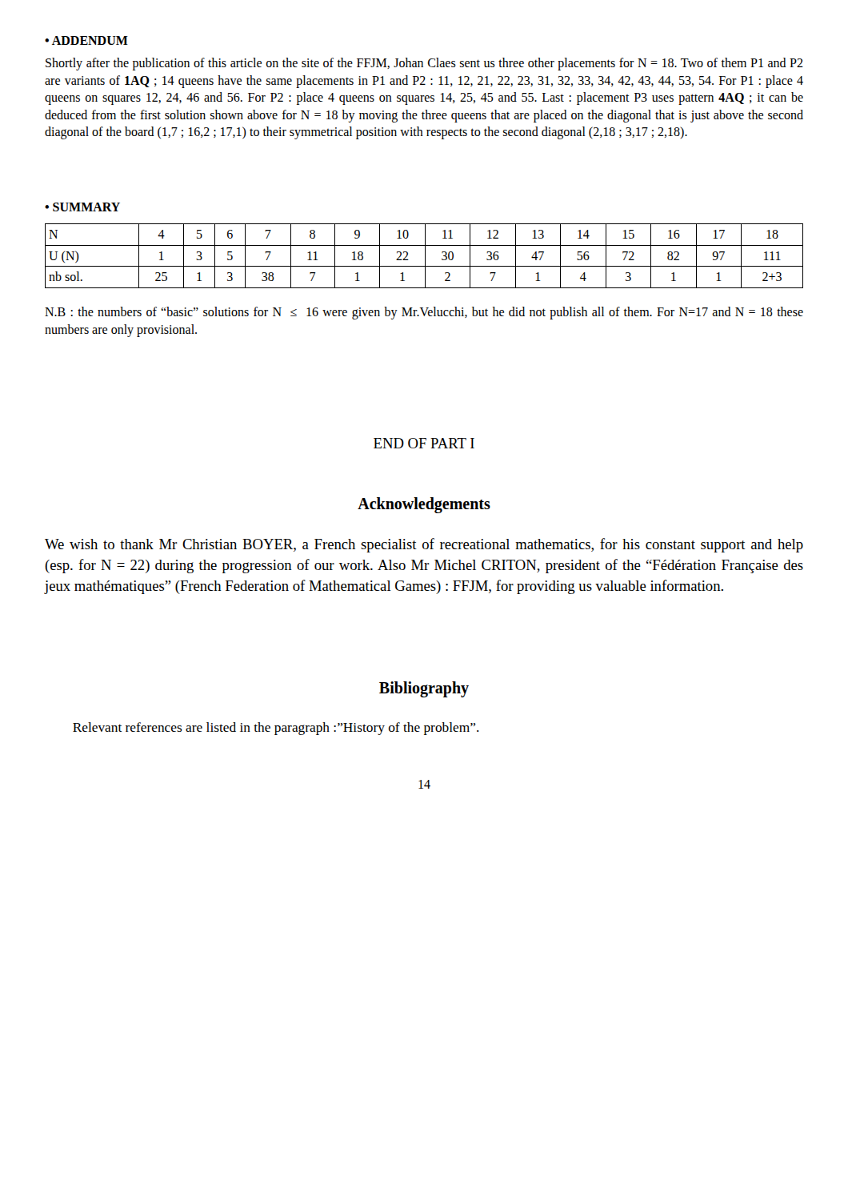• ADDENDUM
Shortly after the publication of this article on the site of the FFJM, Johan Claes sent us three other placements for N = 18. Two of them P1 and P2 are variants of 1AQ ; 14 queens have the same placements in P1 and P2 : 11, 12, 21, 22, 23, 31, 32, 33, 34, 42, 43, 44, 53, 54. For P1 : place 4 queens on squares 12, 24, 46 and 56. For P2 : place 4 queens on squares 14, 25, 45 and 55. Last : placement P3 uses pattern 4AQ ; it can be deduced from the first solution shown above for N = 18 by moving the three queens that are placed on the diagonal that is just above the second diagonal of the board (1,7 ; 16,2 ; 17,1) to their symmetrical position with respects to the second diagonal (2,18 ; 3,17 ; 2,18).
• SUMMARY
| N | 4 | 5 | 6 | 7 | 8 | 9 | 10 | 11 | 12 | 13 | 14 | 15 | 16 | 17 | 18 |
| U (N) | 1 | 3 | 5 | 7 | 11 | 18 | 22 | 30 | 36 | 47 | 56 | 72 | 82 | 97 | 111 |
| nb sol. | 25 | 1 | 3 | 38 | 7 | 1 | 1 | 2 | 7 | 1 | 4 | 3 | 1 | 1 | 2+3 |
N.B : the numbers of “basic” solutions for N ≤ 16 were given by Mr.Velucchi, but he did not publish all of them. For N=17 and N = 18 these numbers are only provisional.
END OF PART I
Acknowledgements
We wish to thank Mr Christian BOYER, a French specialist of recreational mathematics, for his constant support and help (esp. for N = 22) during the progression of our work. Also Mr Michel CRITON, president of the “Fédération Française des jeux mathématiques” (French Federation of Mathematical Games) : FFJM, for providing us valuable information.
Bibliography
Relevant references are listed in the paragraph :”History of the problem”.
14